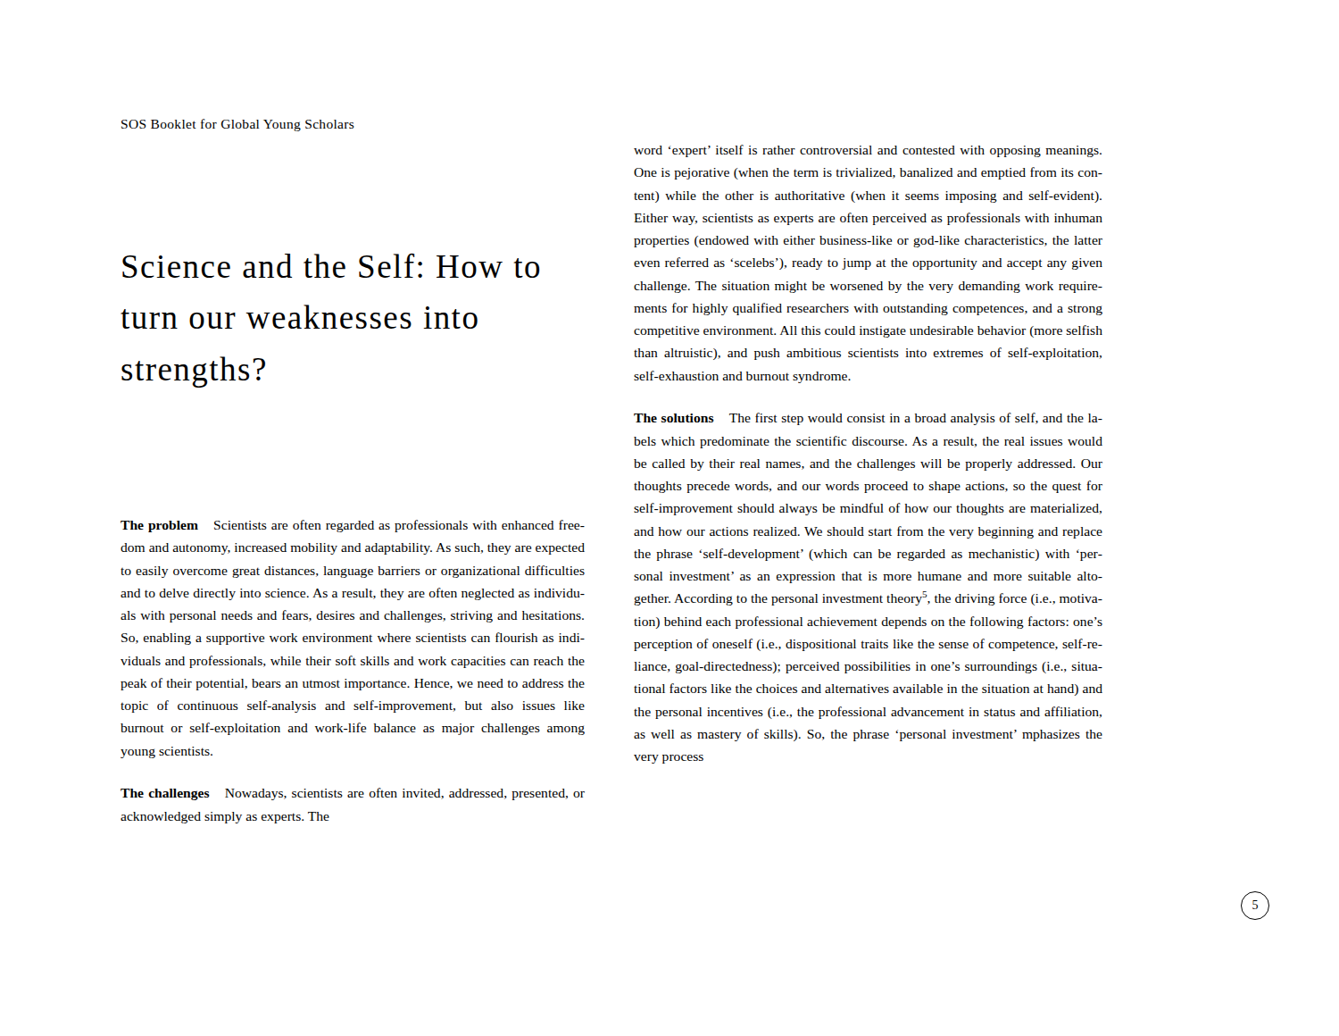SOS Booklet for Global Young Scholars
Science and the Self: How to turn our weaknesses into strengths?
The problem Scientists are often regarded as professionals with enhanced freedom and autonomy, increased mobility and adaptability. As such, they are expected to easily overcome great distances, language barriers or organizational difficulties and to delve directly into science. As a result, they are often neglected as individuals with personal needs and fears, desires and challenges, striving and hesitations. So, enabling a supportive work environment where scientists can flourish as individuals and professionals, while their soft skills and work capacities can reach the peak of their potential, bears an utmost importance. Hence, we need to address the topic of continuous self-analysis and self-improvement, but also issues like burnout or self-exploitation and work-life balance as major challenges among young scientists.
The challenges Nowadays, scientists are often invited, addressed, presented, or acknowledged simply as experts. The
word ‘expert’ itself is rather controversial and contested with opposing meanings. One is pejorative (when the term is trivialized, banalized and emptied from its content) while the other is authoritative (when it seems imposing and self-evident). Either way, scientists as experts are often perceived as professionals with inhuman properties (endowed with either business-like or god-like characteristics, the latter even referred as ‘scelebs’), ready to jump at the opportunity and accept any given challenge. The situation might be worsened by the very demanding work requirements for highly qualified researchers with outstanding competences, and a strong competitive environment. All this could instigate undesirable behavior (more selfish than altruistic), and push ambitious scientists into extremes of self-exploitation, self-exhaustion and burnout syndrome.
The solutions The first step would consist in a broad analysis of self, and the labels which predominate the scientific discourse. As a result, the real issues would be called by their real names, and the challenges will be properly addressed. Our thoughts precede words, and our words proceed to shape actions, so the quest for self-improvement should always be mindful of how our thoughts are materialized, and how our actions realized. We should start from the very beginning and replace the phrase ‘self-development’ (which can be regarded as mechanistic) with ‘personal investment’ as an expression that is more humane and more suitable altogether. According to the personal investment theory5, the driving force (i.e., motivation) behind each professional achievement depends on the following factors: one’s perception of oneself (i.e., dispositional traits like the sense of competence, self-reliance, goal-directedness); perceived possibilities in one’s surroundings (i.e., situational factors like the choices and alternatives available in the situation at hand) and the personal incentives (i.e., the professional advancement in status and affiliation, as well as mastery of skills). So, the phrase ‘personal investment’ mphasizes the very process
5